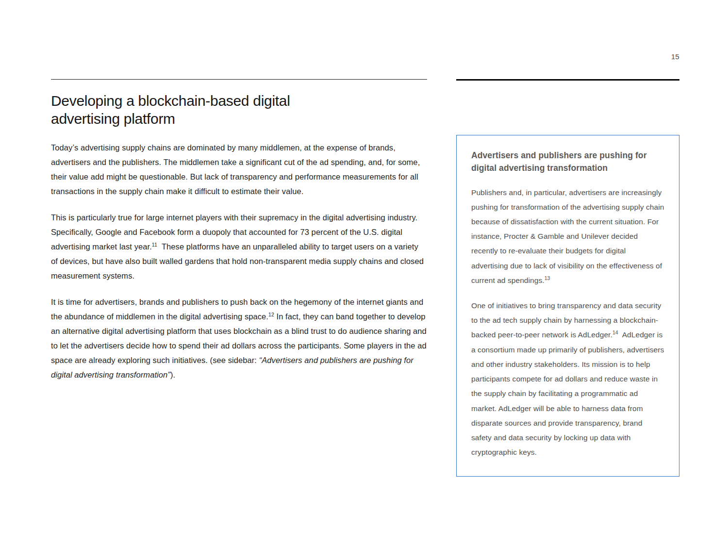15
Developing a blockchain-based digital advertising platform
Today’s advertising supply chains are dominated by many middlemen, at the expense of brands, advertisers and the publishers. The middlemen take a significant cut of the ad spending, and, for some, their value add might be questionable. But lack of transparency and performance measurements for all transactions in the supply chain make it difficult to estimate their value.
This is particularly true for large internet players with their supremacy in the digital advertising industry. Specifically, Google and Facebook form a duopoly that accounted for 73 percent of the U.S. digital advertising market last year.11 These platforms have an unparalleled ability to target users on a variety of devices, but have also built walled gardens that hold non-transparent media supply chains and closed measurement systems.
It is time for advertisers, brands and publishers to push back on the hegemony of the internet giants and the abundance of middlemen in the digital advertising space.12 In fact, they can band together to develop an alternative digital advertising platform that uses blockchain as a blind trust to do audience sharing and to let the advertisers decide how to spend their ad dollars across the participants. Some players in the ad space are already exploring such initiatives. (see sidebar: “Advertisers and publishers are pushing for digital advertising transformation”).
Advertisers and publishers are pushing for digital advertising transformation
Publishers and, in particular, advertisers are increasingly pushing for transformation of the advertising supply chain because of dissatisfaction with the current situation. For instance, Procter & Gamble and Unilever decided recently to re-evaluate their budgets for digital advertising due to lack of visibility on the effectiveness of current ad spendings.13
One of initiatives to bring transparency and data security to the ad tech supply chain by harnessing a blockchain-backed peer-to-peer network is AdLedger.14 AdLedger is a consortium made up primarily of publishers, advertisers and other industry stakeholders. Its mission is to help participants compete for ad dollars and reduce waste in the supply chain by facilitating a programmatic ad market. AdLedger will be able to harness data from disparate sources and provide transparency, brand safety and data security by locking up data with cryptographic keys.